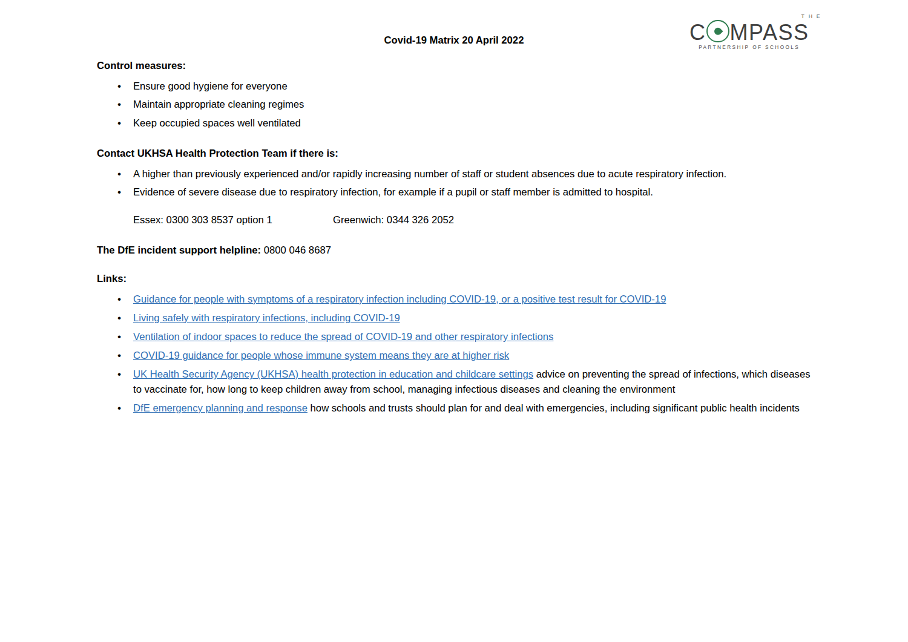T H E
C MPASS
PARTNERSHIP OF SCHOOLS
Covid-19 Matrix 20 April 2022
Control measures:
Ensure good hygiene for everyone
Maintain appropriate cleaning regimes
Keep occupied spaces well ventilated
Contact UKHSA Health Protection Team if there is:
A higher than previously experienced and/or rapidly increasing number of staff or student absences due to acute respiratory infection.
Evidence of severe disease due to respiratory infection, for example if a pupil or staff member is admitted to hospital.
Essex: 0300 303 8537 option 1 Greenwich: 0344 326 2052
The DfE incident support helpline: 0800 046 8687
Links:
Guidance for people with symptoms of a respiratory infection including COVID-19, or a positive test result for COVID-19
Living safely with respiratory infections, including COVID-19
Ventilation of indoor spaces to reduce the spread of COVID-19 and other respiratory infections
COVID-19 guidance for people whose immune system means they are at higher risk
UK Health Security Agency (UKHSA) health protection in education and childcare settings advice on preventing the spread of infections, which diseases to vaccinate for, how long to keep children away from school, managing infectious diseases and cleaning the environment
DfE emergency planning and response how schools and trusts should plan for and deal with emergencies, including significant public health incidents